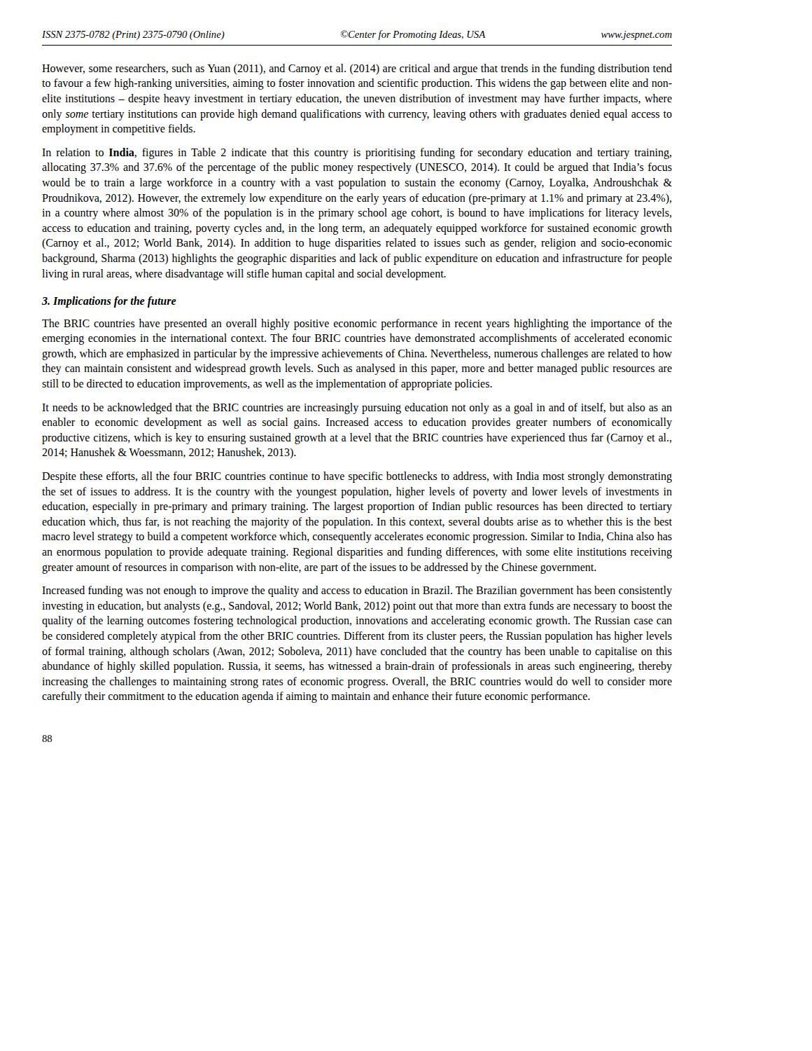ISSN 2375-0782 (Print) 2375-0790 (Online) ©Center for Promoting Ideas, USA www.jespnet.com
However, some researchers, such as Yuan (2011), and Carnoy et al. (2014) are critical and argue that trends in the funding distribution tend to favour a few high-ranking universities, aiming to foster innovation and scientific production. This widens the gap between elite and non-elite institutions – despite heavy investment in tertiary education, the uneven distribution of investment may have further impacts, where only some tertiary institutions can provide high demand qualifications with currency, leaving others with graduates denied equal access to employment in competitive fields.
In relation to India, figures in Table 2 indicate that this country is prioritising funding for secondary education and tertiary training, allocating 37.3% and 37.6% of the percentage of the public money respectively (UNESCO, 2014). It could be argued that India’s focus would be to train a large workforce in a country with a vast population to sustain the economy (Carnoy, Loyalka, Androushchak & Proudnikova, 2012). However, the extremely low expenditure on the early years of education (pre-primary at 1.1% and primary at 23.4%), in a country where almost 30% of the population is in the primary school age cohort, is bound to have implications for literacy levels, access to education and training, poverty cycles and, in the long term, an adequately equipped workforce for sustained economic growth (Carnoy et al., 2012; World Bank, 2014). In addition to huge disparities related to issues such as gender, religion and socio-economic background, Sharma (2013) highlights the geographic disparities and lack of public expenditure on education and infrastructure for people living in rural areas, where disadvantage will stifle human capital and social development.
3. Implications for the future
The BRIC countries have presented an overall highly positive economic performance in recent years highlighting the importance of the emerging economies in the international context. The four BRIC countries have demonstrated accomplishments of accelerated economic growth, which are emphasized in particular by the impressive achievements of China. Nevertheless, numerous challenges are related to how they can maintain consistent and widespread growth levels. Such as analysed in this paper, more and better managed public resources are still to be directed to education improvements, as well as the implementation of appropriate policies.
It needs to be acknowledged that the BRIC countries are increasingly pursuing education not only as a goal in and of itself, but also as an enabler to economic development as well as social gains. Increased access to education provides greater numbers of economically productive citizens, which is key to ensuring sustained growth at a level that the BRIC countries have experienced thus far (Carnoy et al., 2014; Hanushek & Woessmann, 2012; Hanushek, 2013).
Despite these efforts, all the four BRIC countries continue to have specific bottlenecks to address, with India most strongly demonstrating the set of issues to address. It is the country with the youngest population, higher levels of poverty and lower levels of investments in education, especially in pre-primary and primary training. The largest proportion of Indian public resources has been directed to tertiary education which, thus far, is not reaching the majority of the population. In this context, several doubts arise as to whether this is the best macro level strategy to build a competent workforce which, consequently accelerates economic progression. Similar to India, China also has an enormous population to provide adequate training. Regional disparities and funding differences, with some elite institutions receiving greater amount of resources in comparison with non-elite, are part of the issues to be addressed by the Chinese government.
Increased funding was not enough to improve the quality and access to education in Brazil. The Brazilian government has been consistently investing in education, but analysts (e.g., Sandoval, 2012; World Bank, 2012) point out that more than extra funds are necessary to boost the quality of the learning outcomes fostering technological production, innovations and accelerating economic growth. The Russian case can be considered completely atypical from the other BRIC countries. Different from its cluster peers, the Russian population has higher levels of formal training, although scholars (Awan, 2012; Soboleva, 2011) have concluded that the country has been unable to capitalise on this abundance of highly skilled population. Russia, it seems, has witnessed a brain-drain of professionals in areas such engineering, thereby increasing the challenges to maintaining strong rates of economic progress. Overall, the BRIC countries would do well to consider more carefully their commitment to the education agenda if aiming to maintain and enhance their future economic performance.
88